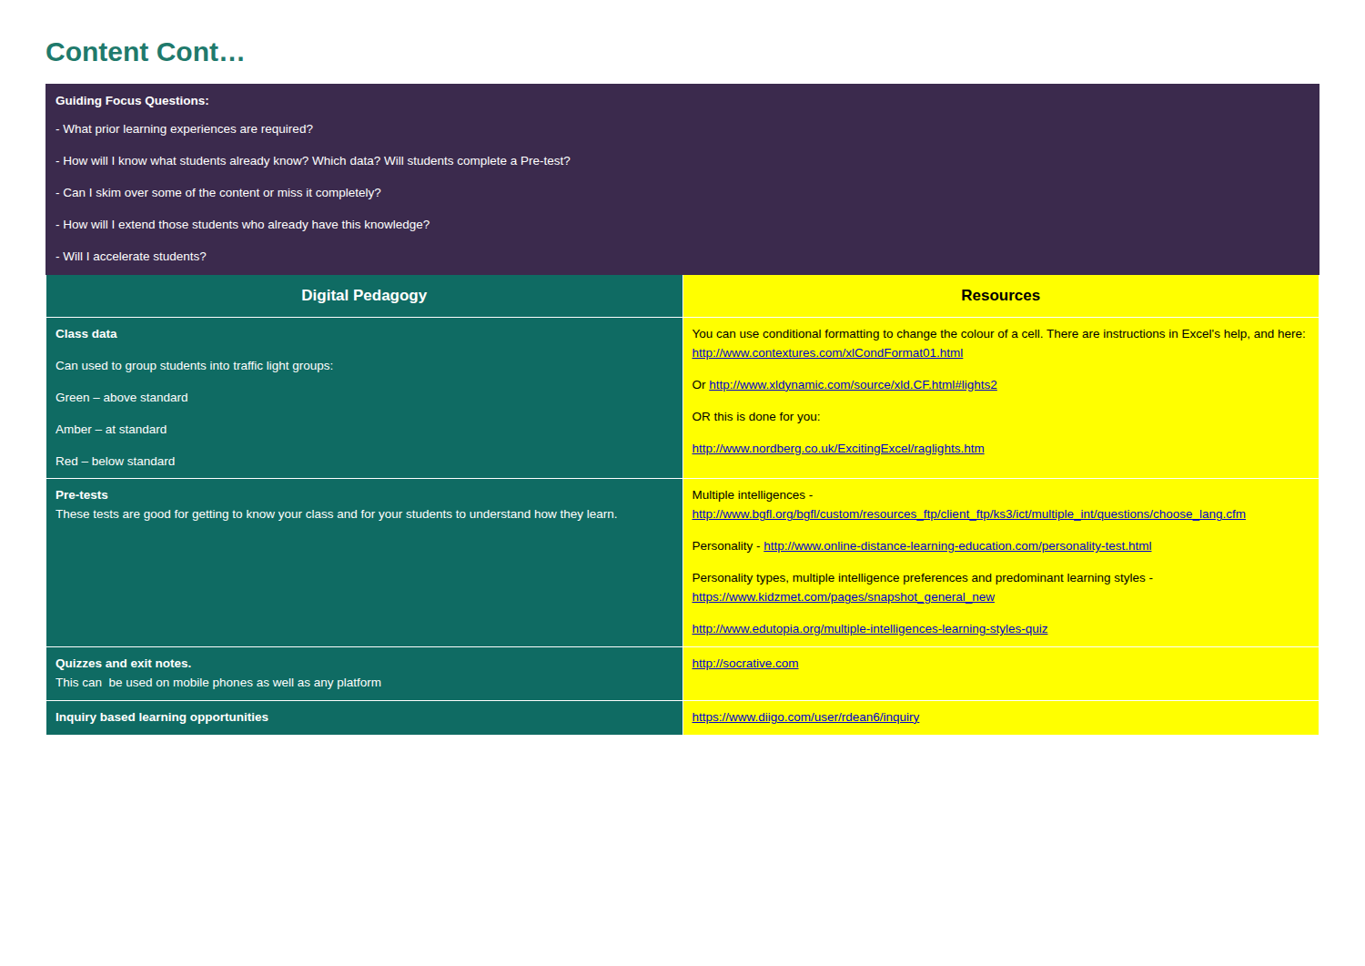Content Cont…
| Guiding Focus Questions: - What prior learning experiences are required? - How will I know what students already know? Which data? Will students complete a Pre-test? - Can I skim over some of the content or miss it completely? - How will I extend those students who already have this knowledge? - Will I accelerate students? |
| Digital Pedagogy | Resources |
| Class data Can used to group students into traffic light groups: Green – above standard Amber – at standard Red – below standard | You can use conditional formatting to change the colour of a cell. There are instructions in Excel's help, and here: http://www.contextures.com/xlCondFormat01.html Or http://www.xldynamic.com/source/xld.CF.html#lights2 OR this is done for you: http://www.nordberg.co.uk/ExcitingExcel/raglights.htm |
| Pre-tests These tests are good for getting to know your class and for your students to understand how they learn. | Multiple intelligences - http://www.bgfl.org/bgfl/custom/resources_ftp/client_ftp/ks3/ict/multiple_int/questions/choose_lang.cfm Personality - http://www.online-distance-learning-education.com/personality-test.html Personality types, multiple intelligence preferences and predominant learning styles - https://www.kidzmet.com/pages/snapshot_general_new http://www.edutopia.org/multiple-intelligences-learning-styles-quiz |
| Quizzes and exit notes. This can be used on mobile phones as well as any platform | http://socrative.com |
| Inquiry based learning opportunities | https://www.diigo.com/user/rdean6/inquiry |